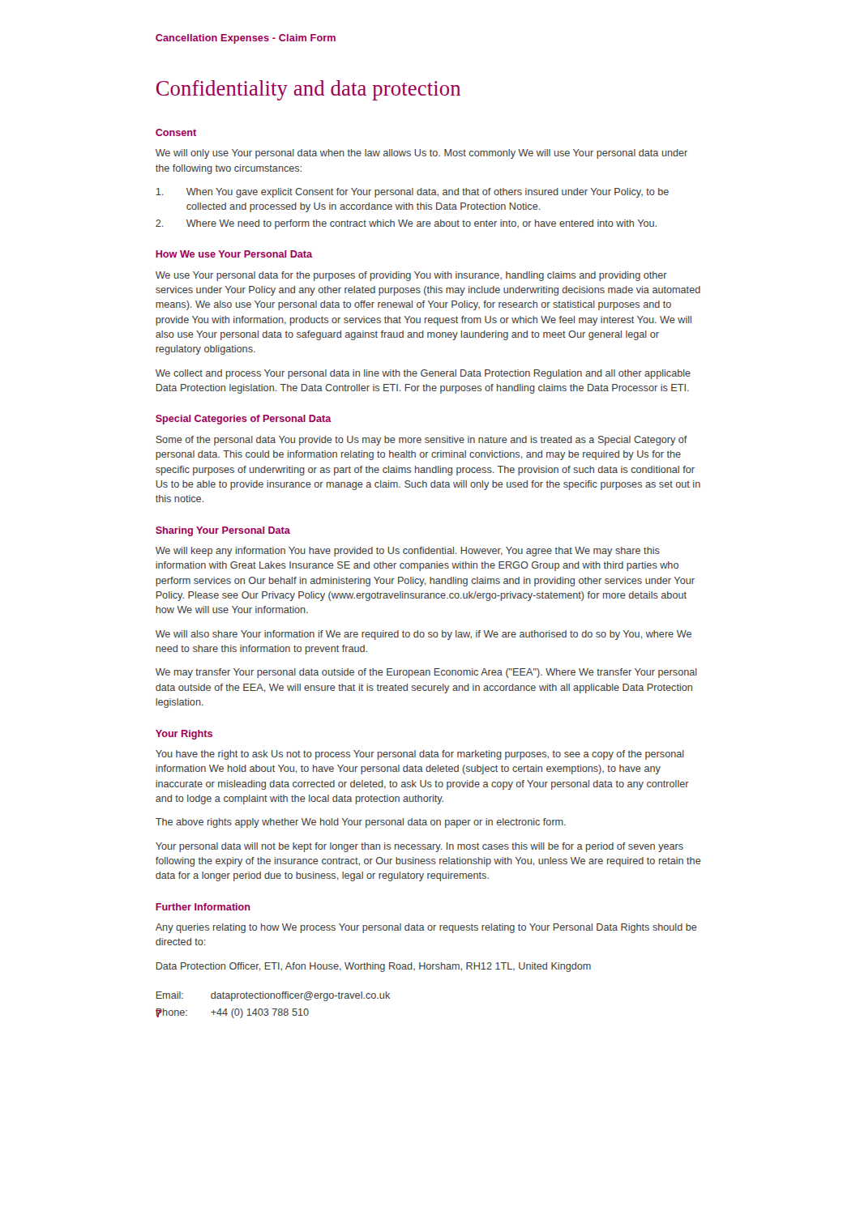Cancellation Expenses - Claim Form
Confidentiality and data protection
Consent
We will only use Your personal data when the law allows Us to. Most commonly We will use Your personal data under the following two circumstances:
When You gave explicit Consent for Your personal data, and that of others insured under Your Policy, to be collected and processed by Us in accordance with this Data Protection Notice.
Where We need to perform the contract which We are about to enter into, or have entered into with You.
How We use Your Personal Data
We use Your personal data for the purposes of providing You with insurance, handling claims and providing other services under Your Policy and any other related purposes (this may include underwriting decisions made via automated means). We also use Your personal data to offer renewal of Your Policy, for research or statistical purposes and to provide You with information, products or services that You request from Us or which We feel may interest You. We will also use Your personal data to safeguard against fraud and money laundering and to meet Our general legal or regulatory obligations.
We collect and process Your personal data in line with the General Data Protection Regulation and all other applicable Data Protection legislation. The Data Controller is ETI. For the purposes of handling claims the Data Processor is ETI.
Special Categories of Personal Data
Some of the personal data You provide to Us may be more sensitive in nature and is treated as a Special Category of personal data. This could be information relating to health or criminal convictions, and may be required by Us for the specific purposes of underwriting or as part of the claims handling process. The provision of such data is conditional for Us to be able to provide insurance or manage a claim. Such data will only be used for the specific purposes as set out in this notice.
Sharing Your Personal Data
We will keep any information You have provided to Us confidential. However, You agree that We may share this information with Great Lakes Insurance SE and other companies within the ERGO Group and with third parties who perform services on Our behalf in administering Your Policy, handling claims and in providing other services under Your Policy. Please see Our Privacy Policy (www.ergotravelinsurance.co.uk/ergo-privacy-statement) for more details about how We will use Your information.
We will also share Your information if We are required to do so by law, if We are authorised to do so by You, where We need to share this information to prevent fraud.
We may transfer Your personal data outside of the European Economic Area ("EEA"). Where We transfer Your personal data outside of the EEA, We will ensure that it is treated securely and in accordance with all applicable Data Protection legislation.
Your Rights
You have the right to ask Us not to process Your personal data for marketing purposes, to see a copy of the personal information We hold about You, to have Your personal data deleted (subject to certain exemptions), to have any inaccurate or misleading data corrected or deleted, to ask Us to provide a copy of Your personal data to any controller and to lodge a complaint with the local data protection authority.
The above rights apply whether We hold Your personal data on paper or in electronic form.
Your personal data will not be kept for longer than is necessary. In most cases this will be for a period of seven years following the expiry of the insurance contract, or Our business relationship with You, unless We are required to retain the data for a longer period due to business, legal or regulatory requirements.
Further Information
Any queries relating to how We process Your personal data or requests relating to Your Personal Data Rights should be directed to:
Data Protection Officer, ETI, Afon House, Worthing Road, Horsham, RH12 1TL, United Kingdom
Email: dataprotectionofficer@ergo-travel.co.uk
Phone: +44 (0) 1403 788 510
7